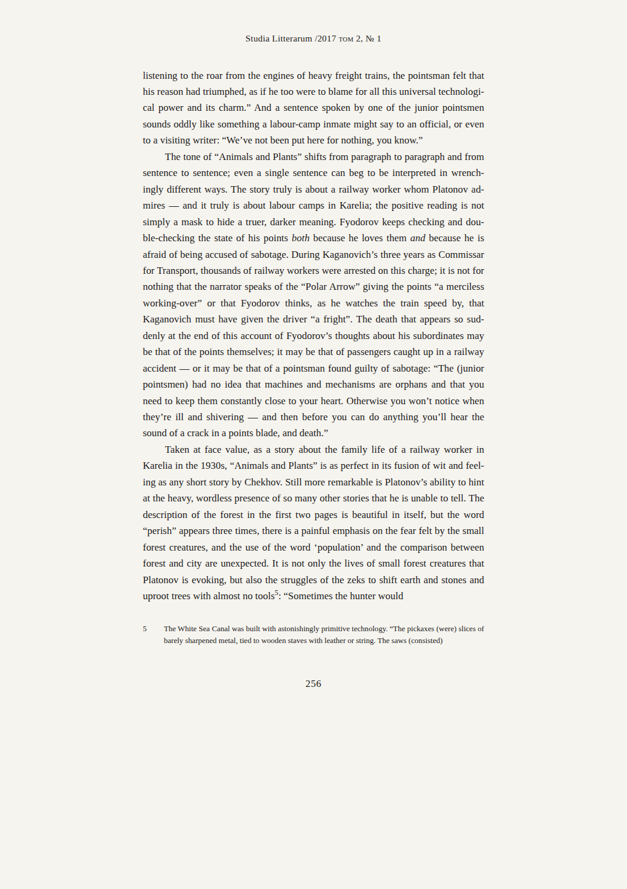Studia Litterarum /2017 том 2, № 1
listening to the roar from the engines of heavy freight trains, the pointsman felt that his reason had triumphed, as if he too were to blame for all this universal technological power and its charm.” And a sentence spoken by one of the junior pointsmen sounds oddly like something a labour-camp inmate might say to an official, or even to a visiting writer: “We’ve not been put here for nothing, you know.”
The tone of “Animals and Plants” shifts from paragraph to paragraph and from sentence to sentence; even a single sentence can beg to be interpreted in wrenchingly different ways. The story truly is about a railway worker whom Platonov admires — and it truly is about labour camps in Karelia; the positive reading is not simply a mask to hide a truer, darker meaning. Fyodorov keeps checking and double-checking the state of his points both because he loves them and because he is afraid of being accused of sabotage. During Kaganovich’s three years as Commissar for Transport, thousands of railway workers were arrested on this charge; it is not for nothing that the narrator speaks of the “Polar Arrow” giving the points “a merciless working-over” or that Fyodorov thinks, as he watches the train speed by, that Kaganovich must have given the driver “a fright”. The death that appears so suddenly at the end of this account of Fyodorov’s thoughts about his subordinates may be that of the points themselves; it may be that of passengers caught up in a railway accident — or it may be that of a pointsman found guilty of sabotage: “The (junior pointsmen) had no idea that machines and mechanisms are orphans and that you need to keep them constantly close to your heart. Otherwise you won’t notice when they’re ill and shivering — and then before you can do anything you’ll hear the sound of a crack in a points blade, and death.”
Taken at face value, as a story about the family life of a railway worker in Karelia in the 1930s, “Animals and Plants” is as perfect in its fusion of wit and feeling as any short story by Chekhov. Still more remarkable is Platonov’s ability to hint at the heavy, wordless presence of so many other stories that he is unable to tell. The description of the forest in the first two pages is beautiful in itself, but the word “perish” appears three times, there is a painful emphasis on the fear felt by the small forest creatures, and the use of the word ‘population’ and the comparison between forest and city are unexpected. It is not only the lives of small forest creatures that Platonov is evoking, but also the struggles of the zeks to shift earth and stones and uproot trees with almost no tools5: “Sometimes the hunter would
5 The White Sea Canal was built with astonishingly primitive technology. “The pickaxes (were) slices of barely sharpened metal, tied to wooden staves with leather or string. The saws (consisted)
256